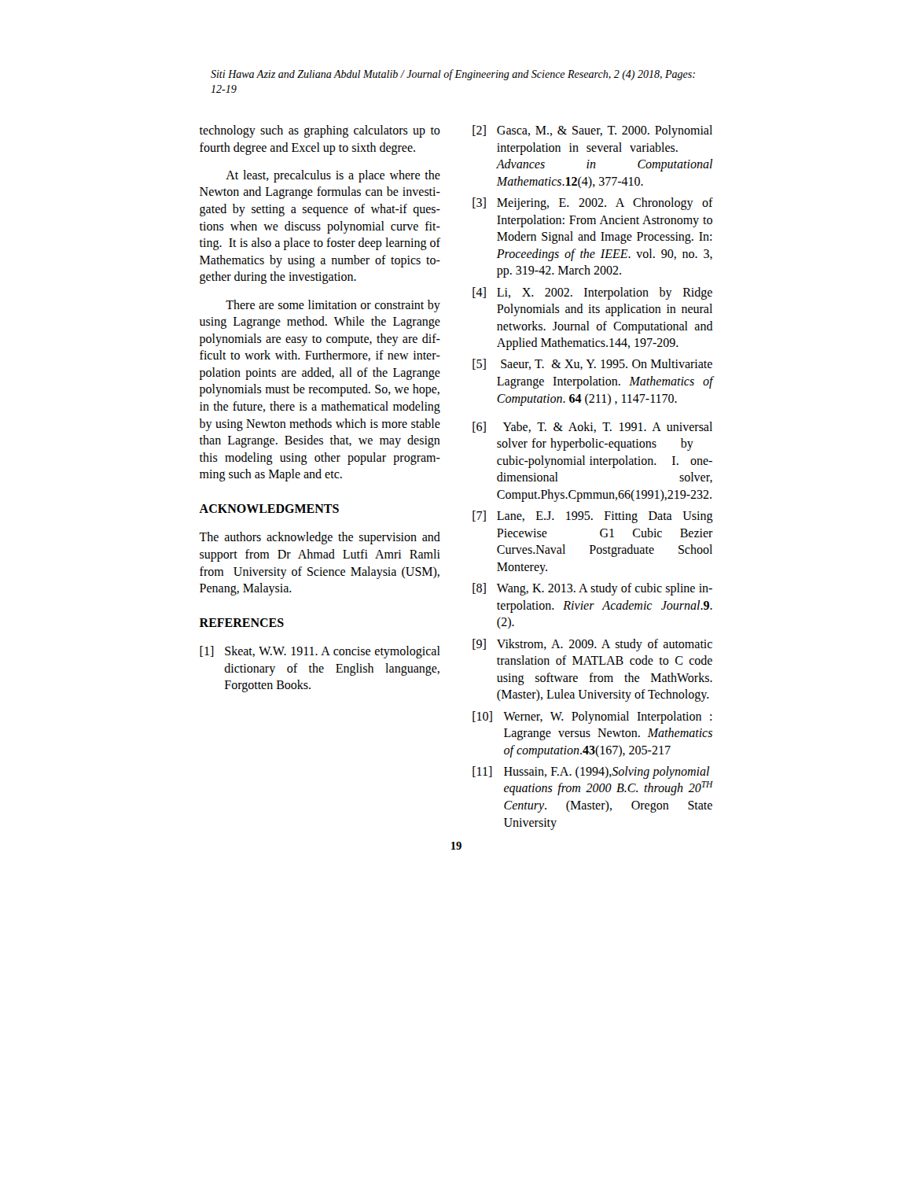Siti Hawa Aziz and Zuliana Abdul Mutalib / Journal of Engineering and Science Research, 2 (4) 2018, Pages: 12-19
technology such as graphing calculators up to fourth degree and Excel up to sixth degree.
At least, precalculus is a place where the Newton and Lagrange formulas can be investigated by setting a sequence of what-if questions when we discuss polynomial curve fitting. It is also a place to foster deep learning of Mathematics by using a number of topics together during the investigation.
There are some limitation or constraint by using Lagrange method. While the Lagrange polynomials are easy to compute, they are difficult to work with. Furthermore, if new interpolation points are added, all of the Lagrange polynomials must be recomputed. So, we hope, in the future, there is a mathematical modeling by using Newton methods which is more stable than Lagrange. Besides that, we may design this modeling using other popular programming such as Maple and etc.
Acknowledgments
The authors acknowledge the supervision and support from Dr Ahmad Lutfi Amri Ramli from University of Science Malaysia (USM), Penang, Malaysia.
References
[1] Skeat, W.W. 1911. A concise etymological dictionary of the English languange, Forgotten Books.
[2] Gasca, M., & Sauer, T. 2000. Polynomial interpolation in several variables. Advances in Computational Mathematics.12(4), 377-410.
[3] Meijering, E. 2002. A Chronology of Interpolation: From Ancient Astronomy to Modern Signal and Image Processing. In: Proceedings of the IEEE. vol. 90, no. 3, pp. 319-42. March 2002.
[4] Li, X. 2002. Interpolation by Ridge Polynomials and its application in neural networks. Journal of Computational and Applied Mathematics.144, 197-209.
[5] Saeur, T. & Xu, Y. 1995. On Multivariate Lagrange Interpolation. Mathematics of Computation. 64 (211) , 1147-1170.
[6] Yabe, T. & Aoki, T. 1991. A universal solver for hyperbolic-equations by cubic-polynomial interpolation. I. one-dimensional solver, Comput.Phys.Cpmmun,66(1991),219-232.
[7] Lane, E.J. 1995. Fitting Data Using Piecewise G1 Cubic Bezier Curves.Naval Postgraduate School Monterey.
[8] Wang, K. 2013. A study of cubic spline interpolation. Rivier Academic Journal.9.(2).
[9] Vikstrom, A. 2009. A study of automatic translation of MATLAB code to C code using software from the MathWorks. (Master), Lulea University of Technology.
[10] Werner, W. Polynomial Interpolation : Lagrange versus Newton. Mathematics of computation.43(167), 205-217
[11] Hussain, F.A. (1994),Solving polynomial equations from 2000 B.C. through 20TH Century. (Master), Oregon State University
19